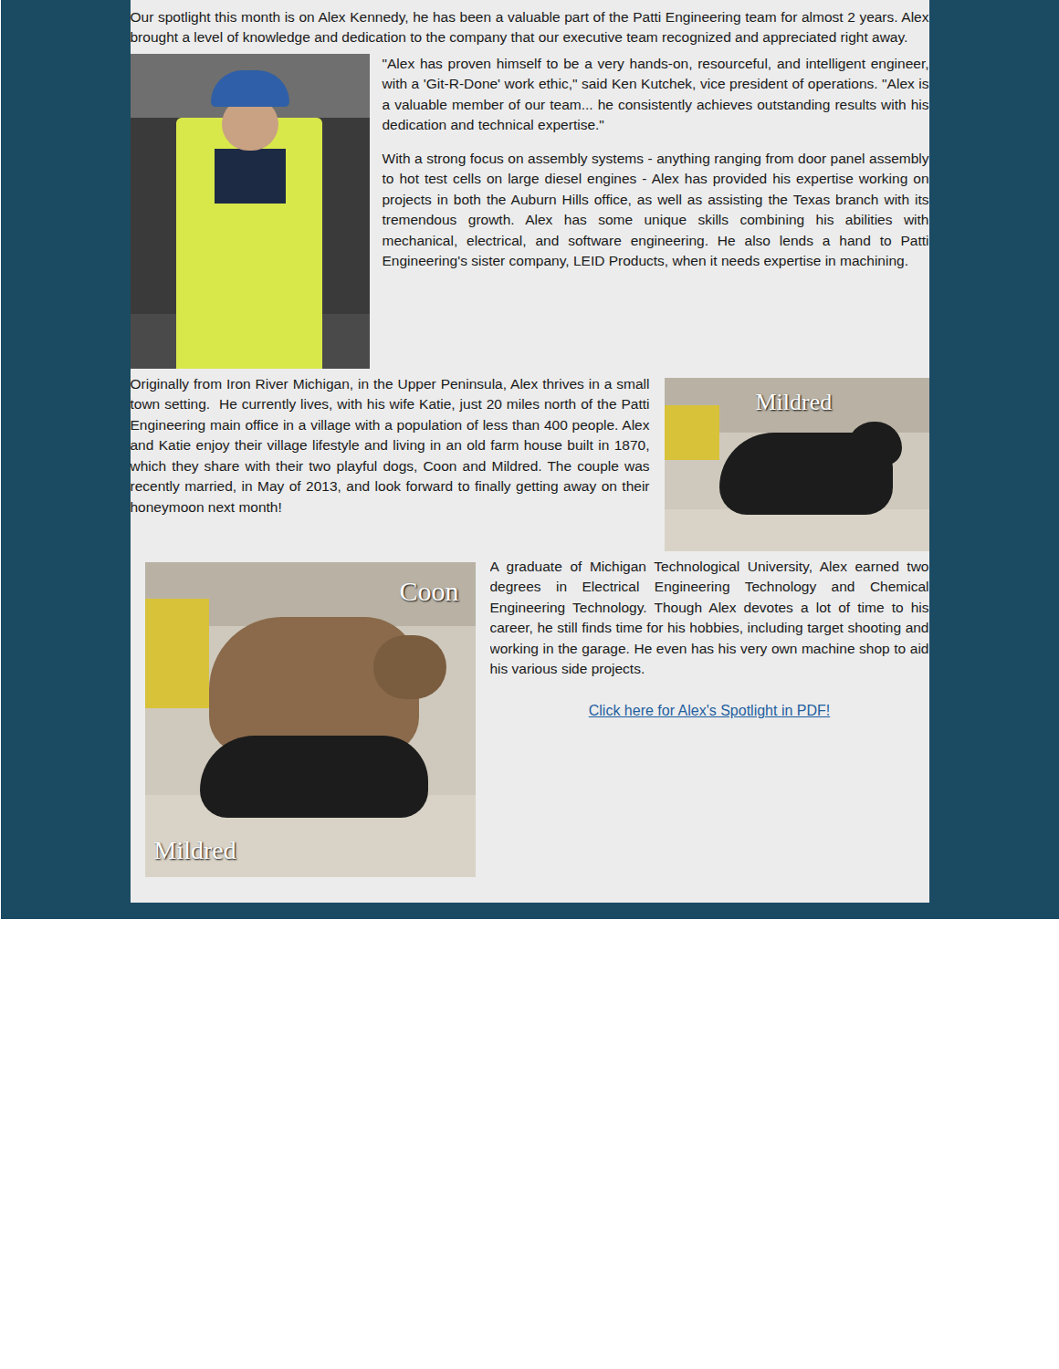Our spotlight this month is on Alex Kennedy, he has been a valuable part of the Patti Engineering team for almost 2 years. Alex brought a level of knowledge and dedication to the company that our executive team recognized and appreciated right away.
"Alex has proven himself to be a very hands-on, resourceful, and intelligent engineer, with a 'Git-R-Done' work ethic," said Ken Kutchek, vice president of operations. "Alex is a valuable member of our team... he consistently achieves outstanding results with his dedication and technical expertise."
With a strong focus on assembly systems - anything ranging from door panel assembly to hot test cells on large diesel engines - Alex has provided his expertise working on projects in both the Auburn Hills office, as well as assisting the Texas branch with its tremendous growth. Alex has some unique skills combining his abilities with mechanical, electrical, and software engineering. He also lends a hand to Patti Engineering's sister company, LEID Products, when it needs expertise in machining.
Mildred
Originally from Iron River Michigan, in the Upper Peninsula, Alex thrives in a small town setting. He currently lives, with his wife Katie, just 20 miles north of the Patti Engineering main office in a village with a population of less than 400 people. Alex and Katie enjoy their village lifestyle and living in an old farm house built in 1870, which they share with their two playful dogs, Coon and Mildred. The couple was recently married, in May of 2013, and look forward to finally getting away on their honeymoon next month!
Coon
Mildred
A graduate of Michigan Technological University, Alex earned two degrees in Electrical Engineering Technology and Chemical Engineering Technology. Though Alex devotes a lot of time to his career, he still finds time for his hobbies, including target shooting and working in the garage. He even has his very own machine shop to aid his various side projects.
Click here for Alex's Spotlight in PDF!